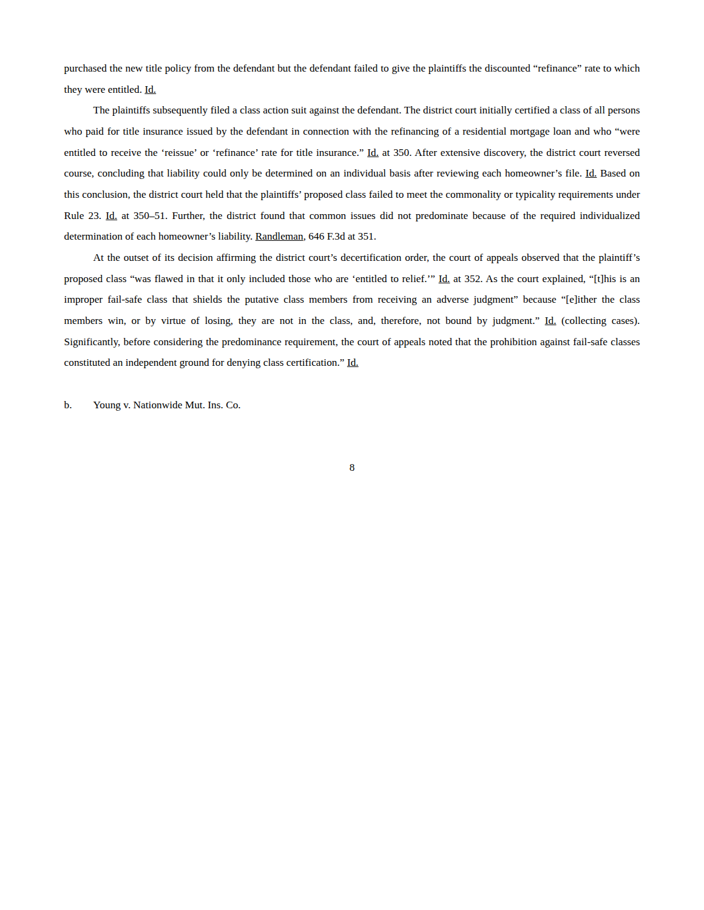purchased the new title policy from the defendant but the defendant failed to give the plaintiffs the discounted “refinance” rate to which they were entitled. Id.
The plaintiffs subsequently filed a class action suit against the defendant. The district court initially certified a class of all persons who paid for title insurance issued by the defendant in connection with the refinancing of a residential mortgage loan and who “were entitled to receive the ‘reissue’ or ‘refinance’ rate for title insurance.” Id. at 350. After extensive discovery, the district court reversed course, concluding that liability could only be determined on an individual basis after reviewing each homeowner’s file. Id. Based on this conclusion, the district court held that the plaintiffs’ proposed class failed to meet the commonality or typicality requirements under Rule 23. Id. at 350–51. Further, the district found that common issues did not predominate because of the required individualized determination of each homeowner’s liability. Randleman, 646 F.3d at 351.
At the outset of its decision affirming the district court’s decertification order, the court of appeals observed that the plaintiff’s proposed class “was flawed in that it only included those who are ‘entitled to relief.’” Id. at 352. As the court explained, “[t]his is an improper fail-safe class that shields the putative class members from receiving an adverse judgment” because “[e]ither the class members win, or by virtue of losing, they are not in the class, and, therefore, not bound by judgment.” Id. (collecting cases). Significantly, before considering the predominance requirement, the court of appeals noted that the prohibition against fail-safe classes constituted an independent ground for denying class certification.” Id.
b. Young v. Nationwide Mut. Ins. Co.
8